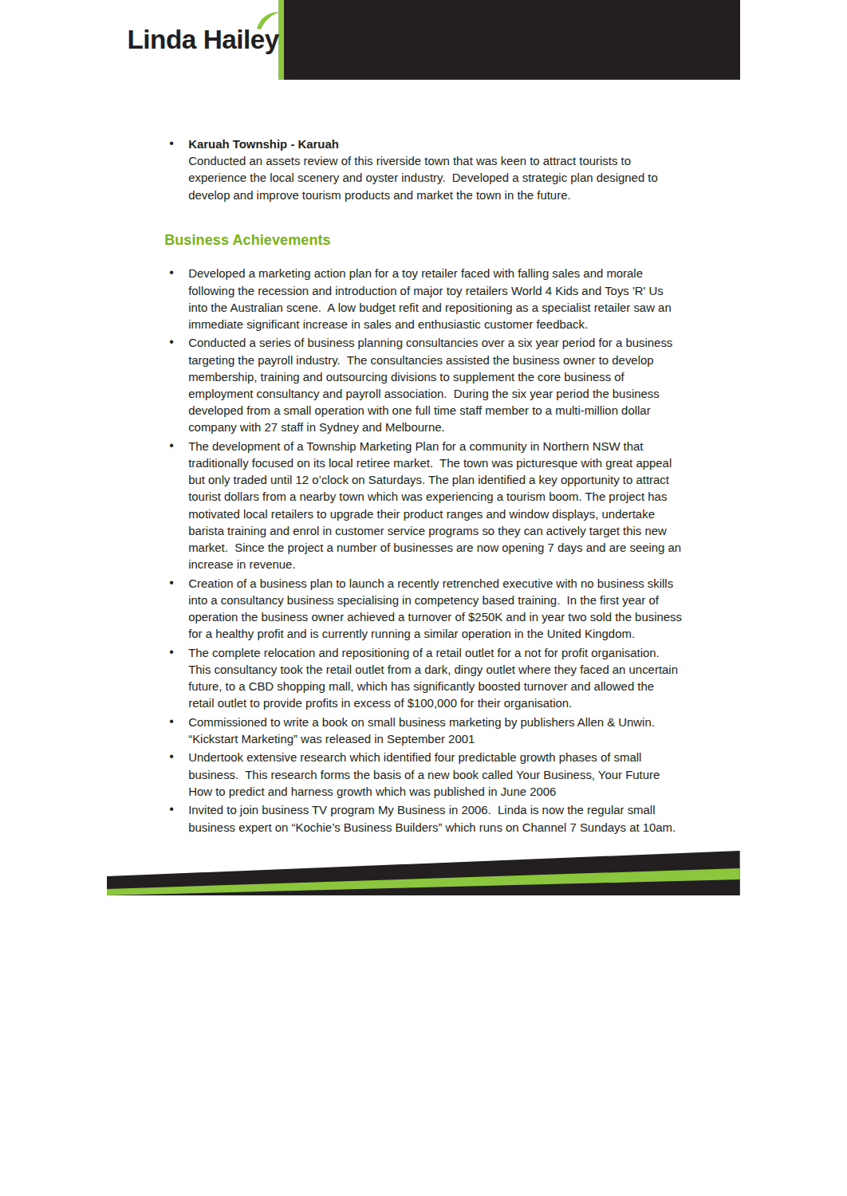Linda Hailey
Karuah Township - Karuah
Conducted an assets review of this riverside town that was keen to attract tourists to experience the local scenery and oyster industry. Developed a strategic plan designed to develop and improve tourism products and market the town in the future.
Business Achievements
Developed a marketing action plan for a toy retailer faced with falling sales and morale following the recession and introduction of major toy retailers World 4 Kids and Toys 'R' Us into the Australian scene. A low budget refit and repositioning as a specialist retailer saw an immediate significant increase in sales and enthusiastic customer feedback.
Conducted a series of business planning consultancies over a six year period for a business targeting the payroll industry. The consultancies assisted the business owner to develop membership, training and outsourcing divisions to supplement the core business of employment consultancy and payroll association. During the six year period the business developed from a small operation with one full time staff member to a multi-million dollar company with 27 staff in Sydney and Melbourne.
The development of a Township Marketing Plan for a community in Northern NSW that traditionally focused on its local retiree market. The town was picturesque with great appeal but only traded until 12 o’clock on Saturdays. The plan identified a key opportunity to attract tourist dollars from a nearby town which was experiencing a tourism boom. The project has motivated local retailers to upgrade their product ranges and window displays, undertake barista training and enrol in customer service programs so they can actively target this new market. Since the project a number of businesses are now opening 7 days and are seeing an increase in revenue.
Creation of a business plan to launch a recently retrenched executive with no business skills into a consultancy business specialising in competency based training. In the first year of operation the business owner achieved a turnover of $250K and in year two sold the business for a healthy profit and is currently running a similar operation in the United Kingdom.
The complete relocation and repositioning of a retail outlet for a not for profit organisation. This consultancy took the retail outlet from a dark, dingy outlet where they faced an uncertain future, to a CBD shopping mall, which has significantly boosted turnover and allowed the retail outlet to provide profits in excess of $100,000 for their organisation.
Commissioned to write a book on small business marketing by publishers Allen & Unwin. “Kickstart Marketing” was released in September 2001
Undertook extensive research which identified four predictable growth phases of small business. This research forms the basis of a new book called Your Business, Your Future How to predict and harness growth which was published in June 2006
Invited to join business TV program My Business in 2006. Linda is now the regular small business expert on “Kochie’s Business Builders” which runs on Channel 7 Sundays at 10am.